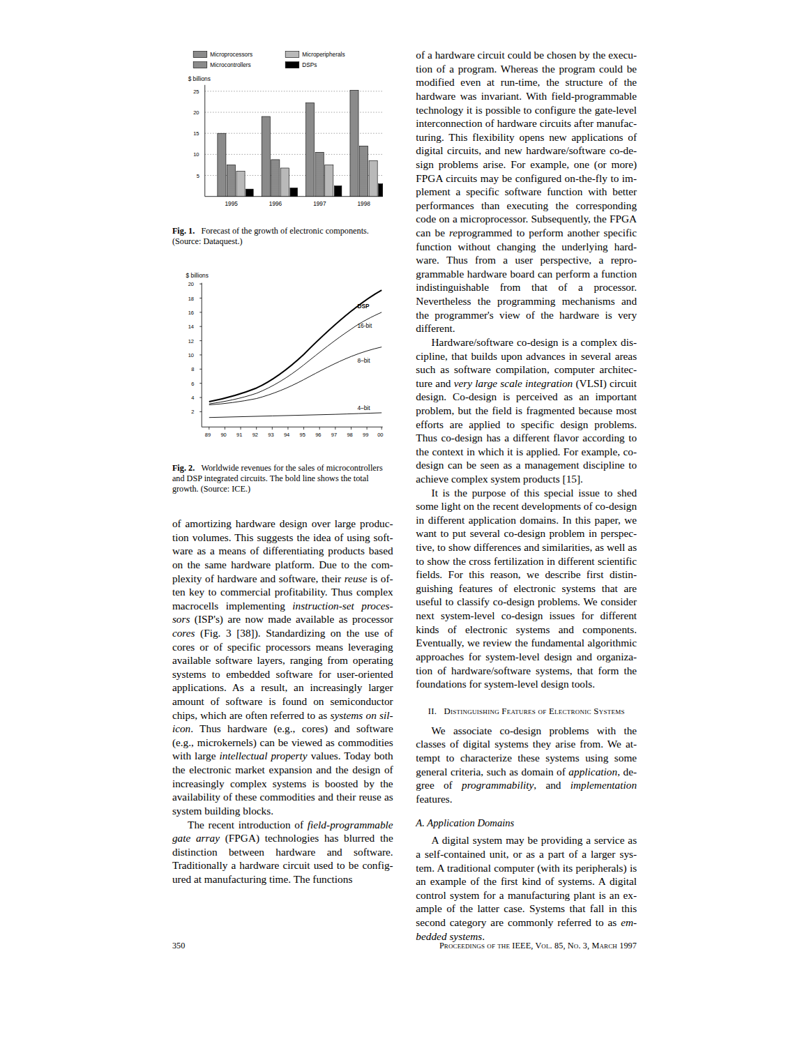Microprocessors Microperipherals Microcontrollers DSPs $ billions 25 20 15 10 5 1995 1996 1997 1998
Fig. 1. Forecast of the growth of electronic components. (Source: Dataquest.)
$ billions 20 18 16 14 12 10 8 6 4 2 89 90 91 92 93 94 95 96 97 98 99 00 DSP 16-bit 8–bit 4–bit
Fig. 2. Worldwide revenues for the sales of microcontrollers and DSP integrated circuits. The bold line shows the total growth. (Source: ICE.)
of amortizing hardware design over large production volumes. This suggests the idea of using software as a means of differentiating products based on the same hardware platform. Due to the complexity of hardware and software, their reuse is often key to commercial profitability. Thus complex macrocells implementing instruction-set processors (ISP's) are now made available as processor cores (Fig. 3 [38]). Standardizing on the use of cores or of specific processors means leveraging available software layers, ranging from operating systems to embedded software for user-oriented applications. As a result, an increasingly larger amount of software is found on semiconductor chips, which are often referred to as systems on silicon. Thus hardware (e.g., cores) and software (e.g., microkernels) can be viewed as commodities with large intellectual property values. Today both the electronic market expansion and the design of increasingly complex systems is boosted by the availability of these commodities and their reuse as system building blocks.
The recent introduction of field-programmable gate array (FPGA) technologies has blurred the distinction between hardware and software. Traditionally a hardware circuit used to be configured at manufacturing time. The functions
of a hardware circuit could be chosen by the execution of a program. Whereas the program could be modified even at run-time, the structure of the hardware was invariant. With field-programmable technology it is possible to configure the gate-level interconnection of hardware circuits after manufacturing. This flexibility opens new applications of digital circuits, and new hardware/software co-design problems arise. For example, one (or more) FPGA circuits may be configured on-the-fly to implement a specific software function with better performances than executing the corresponding code on a microprocessor. Subsequently, the FPGA can be reprogrammed to perform another specific function without changing the underlying hardware. Thus from a user perspective, a reprogrammable hardware board can perform a function indistinguishable from that of a processor. Nevertheless the programming mechanisms and the programmer's view of the hardware is very different.
Hardware/software co-design is a complex discipline, that builds upon advances in several areas such as software compilation, computer architecture and very large scale integration (VLSI) circuit design. Co-design is perceived as an important problem, but the field is fragmented because most efforts are applied to specific design problems. Thus co-design has a different flavor according to the context in which it is applied. For example, co-design can be seen as a management discipline to achieve complex system products [15].
It is the purpose of this special issue to shed some light on the recent developments of co-design in different application domains. In this paper, we want to put several co-design problem in perspective, to show differences and similarities, as well as to show the cross fertilization in different scientific fields. For this reason, we describe first distinguishing features of electronic systems that are useful to classify co-design problems. We consider next system-level co-design issues for different kinds of electronic systems and components. Eventually, we review the fundamental algorithmic approaches for system-level design and organization of hardware/software systems, that form the foundations for system-level design tools.
II. Distinguishing Features of Electronic Systems
We associate co-design problems with the classes of digital systems they arise from. We attempt to characterize these systems using some general criteria, such as domain of application, degree of programmability, and implementation features.
A. Application Domains
A digital system may be providing a service as a self-contained unit, or as a part of a larger system. A traditional computer (with its peripherals) is an example of the first kind of systems. A digital control system for a manufacturing plant is an example of the latter case. Systems that fall in this second category are commonly referred to as embedded systems.
350
Proceedings of the IEEE, Vol. 85, No. 3, March 1997